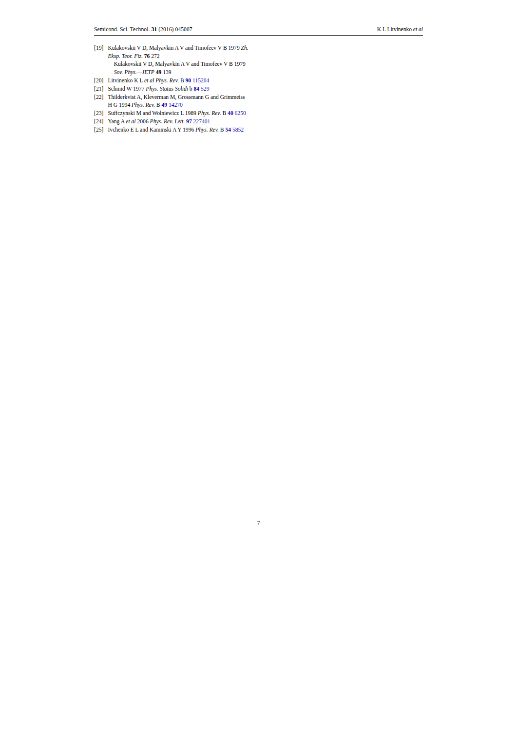Semicond. Sci. Technol. 31 (2016) 045007
K L Litvinenko et al
[19]
Kulakovskii V D, Malyavkin A V and Timofeev V B 1979 Zh. Eksp. Teor. Fiz. 76 272 Kulakovskii V D, Malyavkin A V and Timofeev V B 1979 Sov. Phys.—JETP 49 139
[20]
Litvinenko K L et al Phys. Rev. B 90 115204
[21]
Schmid W 1977 Phys. Status Solidi b 84 529
[22]
Thilderkvist A, Kleverman M, Grossmann G and Grimmeiss H G 1994 Phys. Rev. B 49 14270
[23]
Suffczynski M and Wolniewicz L 1989 Phys. Rev. B 40 6250
[24]
Yang A et al 2006 Phys. Rev. Lett. 97 227401
[25]
Ivchenko E L and Kaminski A Y 1996 Phys. Rev. B 54 5852
7